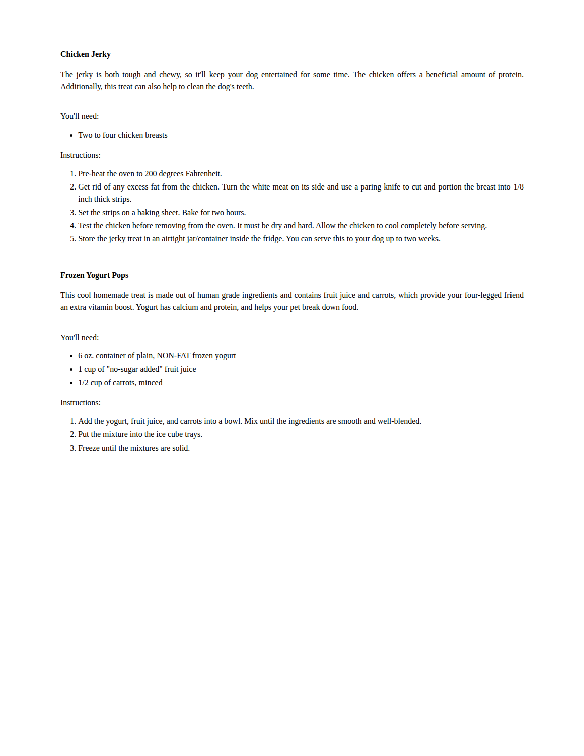Chicken Jerky
The jerky is both tough and chewy, so it'll keep your dog entertained for some time. The chicken offers a beneficial amount of protein. Additionally, this treat can also help to clean the dog's teeth.
You'll need:
Two to four chicken breasts
Instructions:
Pre-heat the oven to 200 degrees Fahrenheit.
Get rid of any excess fat from the chicken. Turn the white meat on its side and use a paring knife to cut and portion the breast into 1/8 inch thick strips.
Set the strips on a baking sheet. Bake for two hours.
Test the chicken before removing from the oven. It must be dry and hard. Allow the chicken to cool completely before serving.
Store the jerky treat in an airtight jar/container inside the fridge. You can serve this to your dog up to two weeks.
Frozen Yogurt Pops
This cool homemade treat is made out of human grade ingredients and contains fruit juice and carrots, which provide your four-legged friend an extra vitamin boost. Yogurt has calcium and protein, and helps your pet break down food.
You'll need:
6 oz. container of plain, NON-FAT frozen yogurt
1 cup of "no-sugar added" fruit juice
1/2 cup of carrots, minced
Instructions:
Add the yogurt, fruit juice, and carrots into a bowl. Mix until the ingredients are smooth and well-blended.
Put the mixture into the ice cube trays.
Freeze until the mixtures are solid.